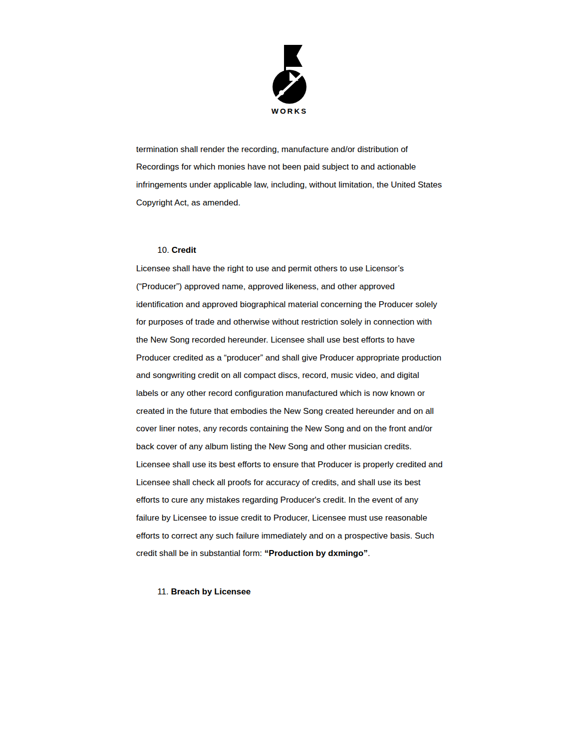WORKS
termination shall render the recording, manufacture and/or distribution of Recordings for which monies have not been paid subject to and actionable infringements under applicable law, including, without limitation, the United States Copyright Act, as amended.
10. Credit
Licensee shall have the right to use and permit others to use Licensor’s (“Producer”) approved name, approved likeness, and other approved identification and approved biographical material concerning the Producer solely for purposes of trade and otherwise without restriction solely in connection with the New Song recorded hereunder. Licensee shall use best efforts to have Producer credited as a “producer” and shall give Producer appropriate production and songwriting credit on all compact discs, record, music video, and digital labels or any other record configuration manufactured which is now known or created in the future that embodies the New Song created hereunder and on all cover liner notes, any records containing the New Song and on the front and/or back cover of any album listing the New Song and other musician credits. Licensee shall use its best efforts to ensure that Producer is properly credited and Licensee shall check all proofs for accuracy of credits, and shall use its best efforts to cure any mistakes regarding Producer's credit. In the event of any failure by Licensee to issue credit to Producer, Licensee must use reasonable efforts to correct any such failure immediately and on a prospective basis. Such credit shall be in substantial form: “Production by dxmingo”.
11. Breach by Licensee